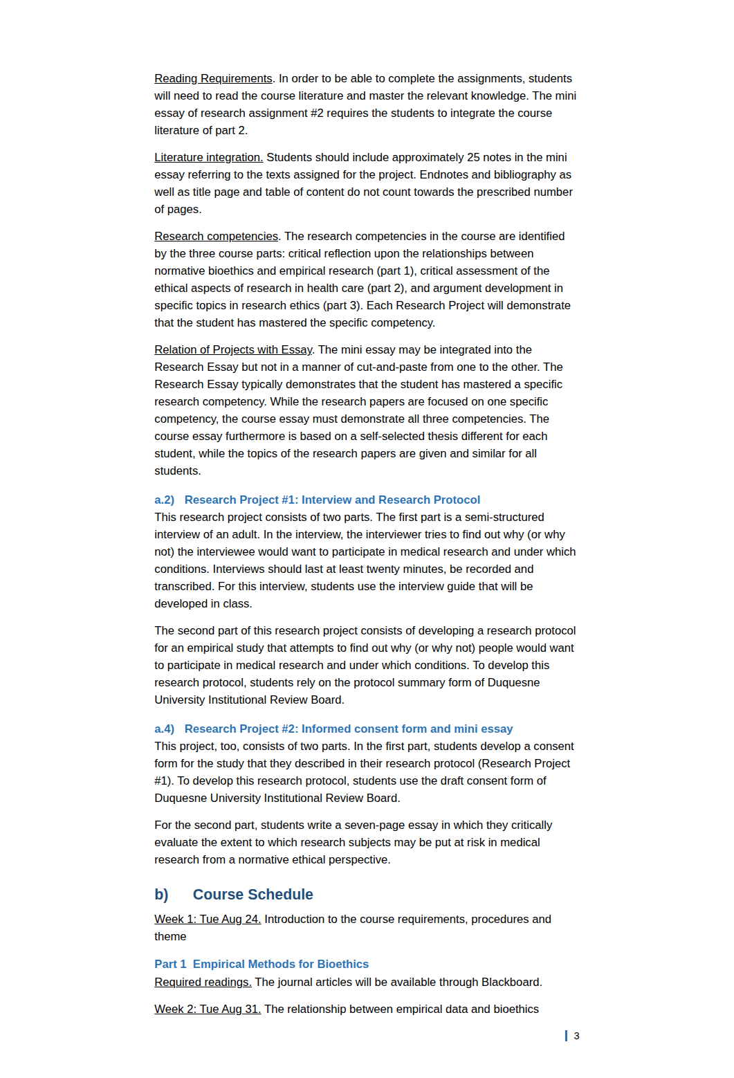Reading Requirements. In order to be able to complete the assignments, students will need to read the course literature and master the relevant knowledge. The mini essay of research assignment #2 requires the students to integrate the course literature of part 2.
Literature integration. Students should include approximately 25 notes in the mini essay referring to the texts assigned for the project. Endnotes and bibliography as well as title page and table of content do not count towards the prescribed number of pages.
Research competencies. The research competencies in the course are identified by the three course parts: critical reflection upon the relationships between normative bioethics and empirical research (part 1), critical assessment of the ethical aspects of research in health care (part 2), and argument development in specific topics in research ethics (part 3). Each Research Project will demonstrate that the student has mastered the specific competency.
Relation of Projects with Essay. The mini essay may be integrated into the Research Essay but not in a manner of cut-and-paste from one to the other. The Research Essay typically demonstrates that the student has mastered a specific research competency. While the research papers are focused on one specific competency, the course essay must demonstrate all three competencies. The course essay furthermore is based on a self-selected thesis different for each student, while the topics of the research papers are given and similar for all students.
a.2) Research Project #1: Interview and Research Protocol
This research project consists of two parts. The first part is a semi-structured interview of an adult. In the interview, the interviewer tries to find out why (or why not) the interviewee would want to participate in medical research and under which conditions. Interviews should last at least twenty minutes, be recorded and transcribed. For this interview, students use the interview guide that will be developed in class.
The second part of this research project consists of developing a research protocol for an empirical study that attempts to find out why (or why not) people would want to participate in medical research and under which conditions. To develop this research protocol, students rely on the protocol summary form of Duquesne University Institutional Review Board.
a.4) Research Project #2: Informed consent form and mini essay
This project, too, consists of two parts. In the first part, students develop a consent form for the study that they described in their research protocol (Research Project #1). To develop this research protocol, students use the draft consent form of Duquesne University Institutional Review Board.
For the second part, students write a seven-page essay in which they critically evaluate the extent to which research subjects may be put at risk in medical research from a normative ethical perspective.
b) Course Schedule
Week 1: Tue Aug 24. Introduction to the course requirements, procedures and theme
Part 1 Empirical Methods for Bioethics
Required readings. The journal articles will be available through Blackboard.
Week 2: Tue Aug 31. The relationship between empirical data and bioethics
3